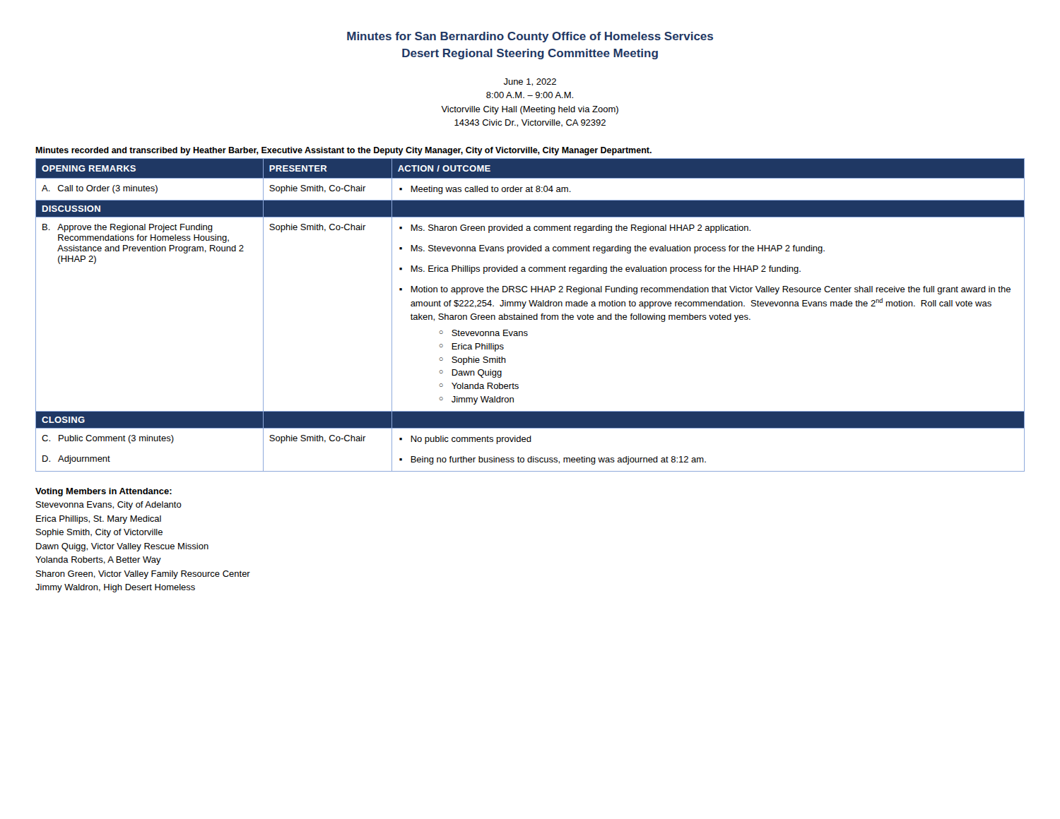Minutes for San Bernardino County Office of Homeless Services
Desert Regional Steering Committee Meeting
June 1, 2022
8:00 A.M. – 9:00 A.M.
Victorville City Hall (Meeting held via Zoom)
14343 Civic Dr., Victorville, CA 92392
Minutes recorded and transcribed by Heather Barber, Executive Assistant to the Deputy City Manager, City of Victorville, City Manager Department.
| OPENING REMARKS | PRESENTER | ACTION / OUTCOME |
| --- | --- | --- |
| A. Call to Order (3 minutes) | Sophie Smith, Co-Chair | Meeting was called to order at 8:04 am. |
| DISCUSSION | | |
| B. Approve the Regional Project Funding Recommendations for Homeless Housing, Assistance and Prevention Program, Round 2 (HHAP 2) | Sophie Smith, Co-Chair | Ms. Sharon Green provided a comment regarding the Regional HHAP 2 application. Ms. Stevevonna Evans provided a comment regarding the evaluation process for the HHAP 2 funding. Ms. Erica Phillips provided a comment regarding the evaluation process for the HHAP 2 funding. Motion to approve the DRSC HHAP 2 Regional Funding recommendation that Victor Valley Resource Center shall receive the full grant award in the amount of $222,254. Jimmy Waldron made a motion to approve recommendation. Stevevonna Evans made the 2 nd motion. Roll call vote was taken, Sharon Green abstained from the vote and the following members voted yes. Stevevonna Evans Erica Phillips Sophie Smith Dawn Quigg Yolanda Roberts Jimmy Waldron |
| CLOSING | | |
| C. Public Comment (3 minutes) D. Adjournment | Sophie Smith, Co-Chair | No public comments provided Being no further business to discuss, meeting was adjourned at 8:12 am. |
Voting Members in Attendance:
Stevevonna Evans, City of Adelanto
Erica Phillips, St. Mary Medical
Sophie Smith, City of Victorville
Dawn Quigg, Victor Valley Rescue Mission
Yolanda Roberts, A Better Way
Sharon Green, Victor Valley Family Resource Center
Jimmy Waldron, High Desert Homeless